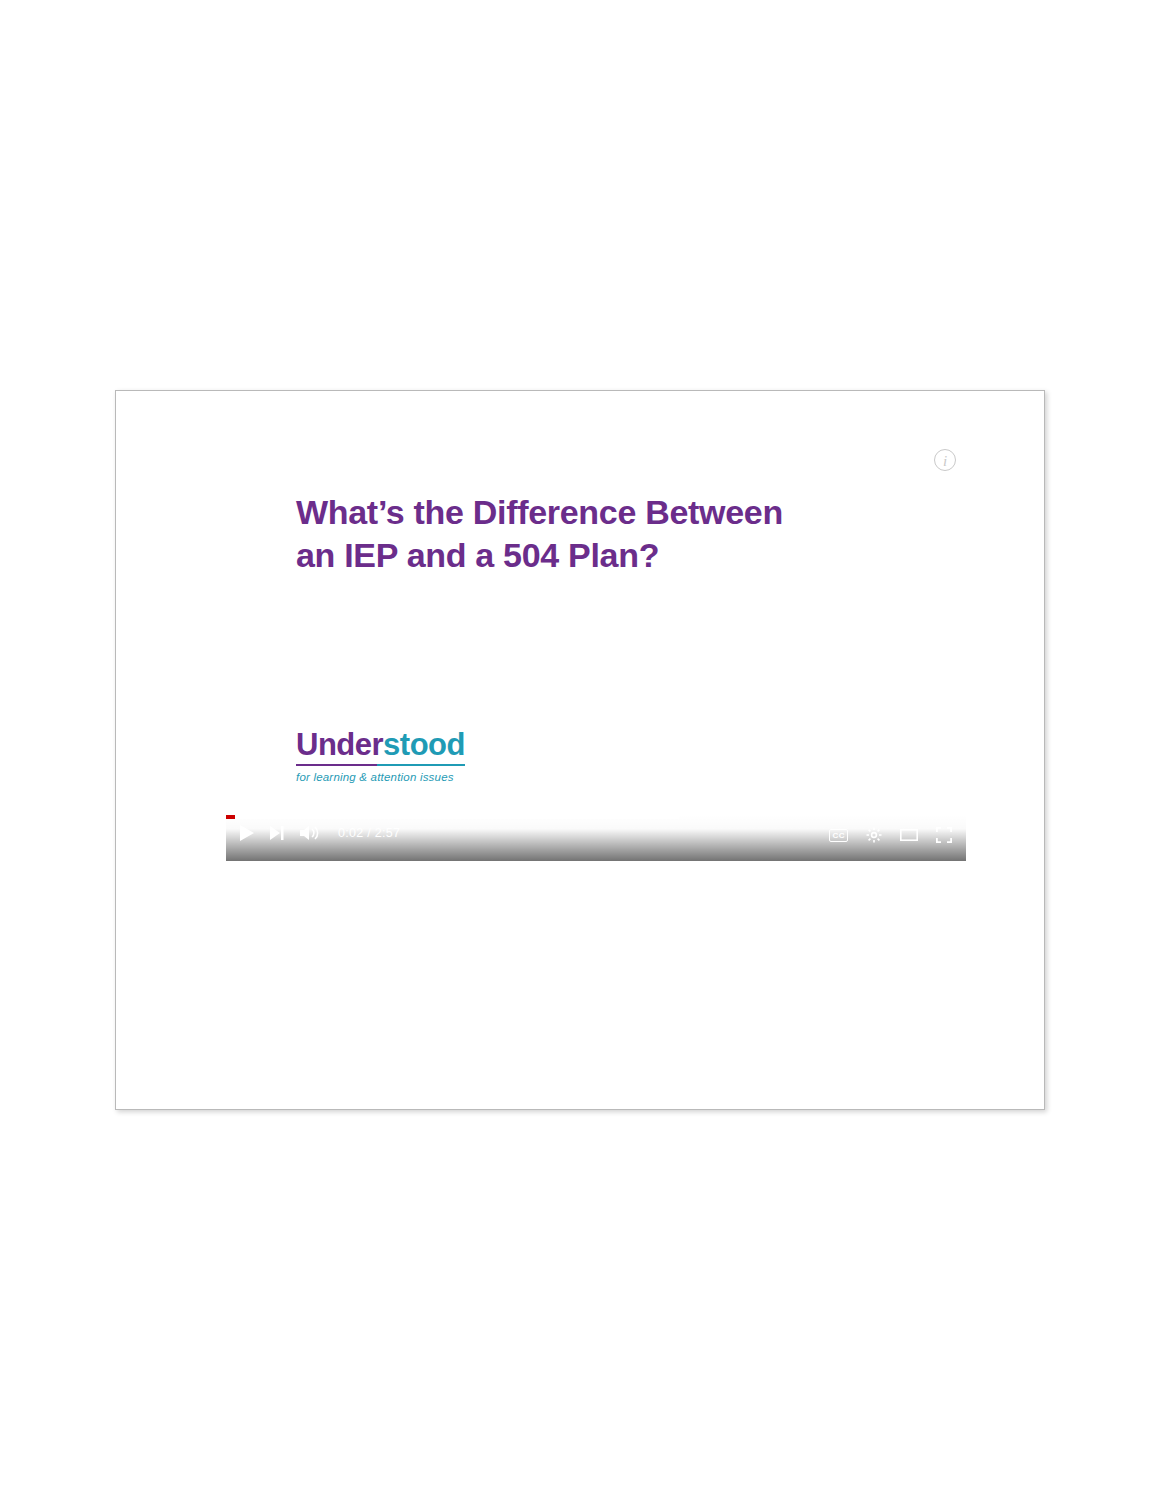i
What’s the Difference Between an IEP and a 504 Plan?
Under stood
for learning & attention issues
0:02 / 2:57
CC